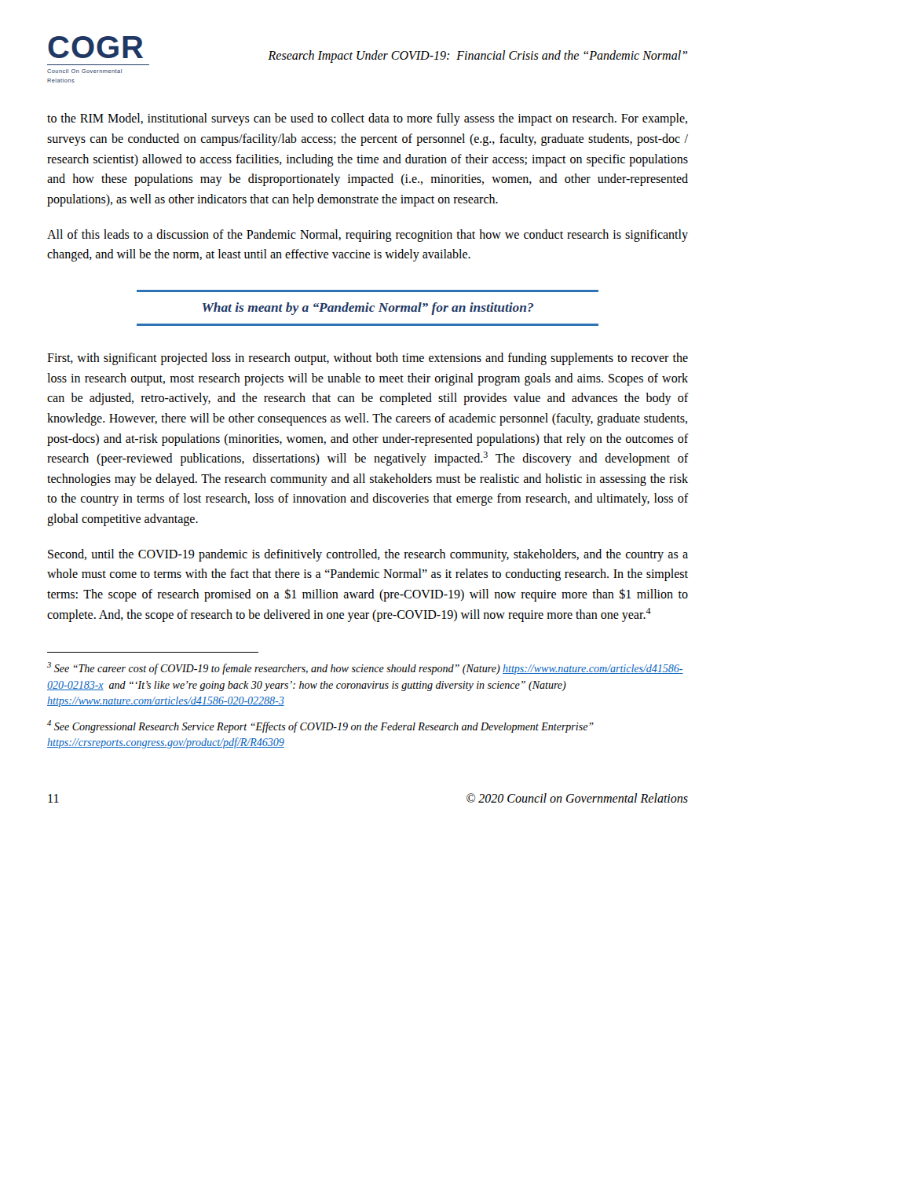COGR
Council On Governmental Relations
Research Impact Under COVID-19: Financial Crisis and the “Pandemic Normal”
to the RIM Model, institutional surveys can be used to collect data to more fully assess the impact on research. For example, surveys can be conducted on campus/facility/lab access; the percent of personnel (e.g., faculty, graduate students, post-doc / research scientist) allowed to access facilities, including the time and duration of their access; impact on specific populations and how these populations may be disproportionately impacted (i.e., minorities, women, and other under-represented populations), as well as other indicators that can help demonstrate the impact on research.
All of this leads to a discussion of the Pandemic Normal, requiring recognition that how we conduct research is significantly changed, and will be the norm, at least until an effective vaccine is widely available.
What is meant by a “Pandemic Normal” for an institution?
First, with significant projected loss in research output, without both time extensions and funding supplements to recover the loss in research output, most research projects will be unable to meet their original program goals and aims. Scopes of work can be adjusted, retro-actively, and the research that can be completed still provides value and advances the body of knowledge. However, there will be other consequences as well. The careers of academic personnel (faculty, graduate students, post-docs) and at-risk populations (minorities, women, and other under-represented populations) that rely on the outcomes of research (peer-reviewed publications, dissertations) will be negatively impacted.3 The discovery and development of technologies may be delayed. The research community and all stakeholders must be realistic and holistic in assessing the risk to the country in terms of lost research, loss of innovation and discoveries that emerge from research, and ultimately, loss of global competitive advantage.
Second, until the COVID-19 pandemic is definitively controlled, the research community, stakeholders, and the country as a whole must come to terms with the fact that there is a “Pandemic Normal” as it relates to conducting research. In the simplest terms: The scope of research promised on a $1 million award (pre-COVID-19) will now require more than $1 million to complete. And, the scope of research to be delivered in one year (pre-COVID-19) will now require more than one year.4
3 See “The career cost of COVID-19 to female researchers, and how science should respond” (Nature) https://www.nature.com/articles/d41586-020-02183-x and “‘It’s like we’re going back 30 years’: how the coronavirus is gutting diversity in science” (Nature) https://www.nature.com/articles/d41586-020-02288-3
4 See Congressional Research Service Report “Effects of COVID-19 on the Federal Research and Development Enterprise” https://crsreports.congress.gov/product/pdf/R/R46309
11
© 2020 Council on Governmental Relations